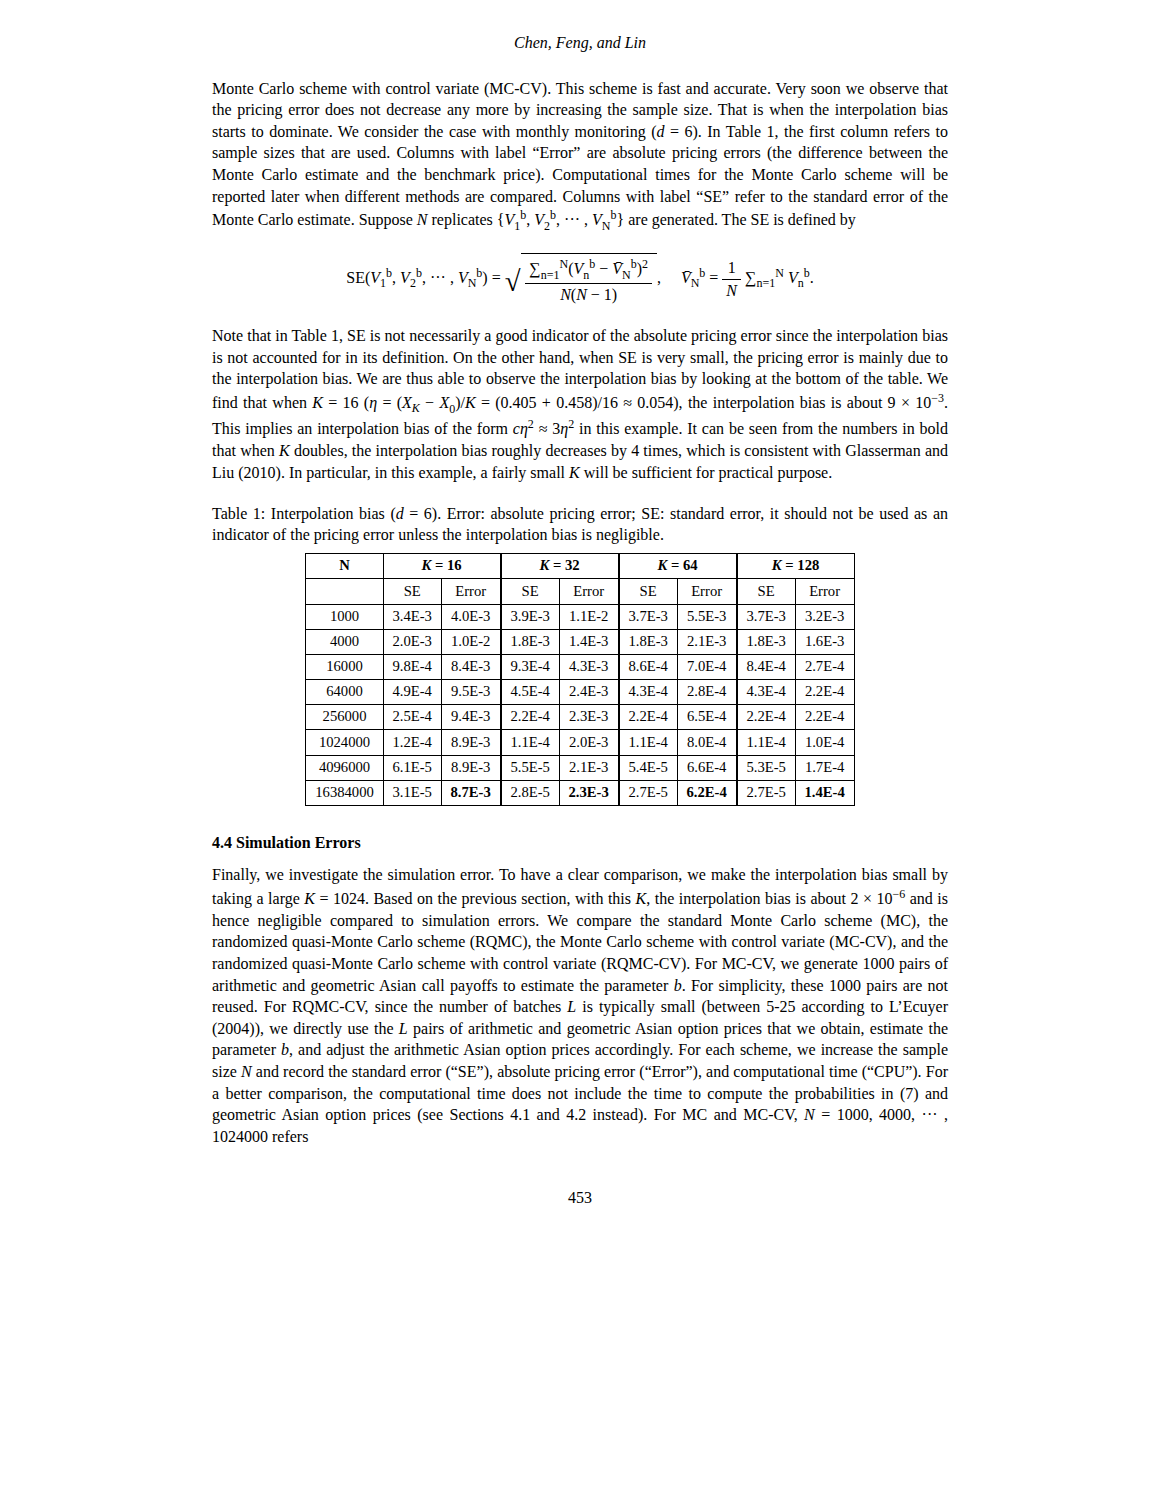Chen, Feng, and Lin
Monte Carlo scheme with control variate (MC-CV). This scheme is fast and accurate. Very soon we observe that the pricing error does not decrease any more by increasing the sample size. That is when the interpolation bias starts to dominate. We consider the case with monthly monitoring (d = 6). In Table 1, the first column refers to sample sizes that are used. Columns with label “Error” are absolute pricing errors (the difference between the Monte Carlo estimate and the benchmark price). Computational times for the Monte Carlo scheme will be reported later when different methods are compared. Columns with label “SE” refer to the standard error of the Monte Carlo estimate. Suppose N replicates {V1b, V2b, ··· , VNb} are generated. The SE is defined by
SE(V1b, V2b, ··· , VNb) = √∑n=1N(Vnb − V̄Nb)2 N(N − 1), V̄Nb = 1 N ∑n=1N Vnb.
Note that in Table 1, SE is not necessarily a good indicator of the absolute pricing error since the interpolation bias is not accounted for in its definition. On the other hand, when SE is very small, the pricing error is mainly due to the interpolation bias. We are thus able to observe the interpolation bias by looking at the bottom of the table. We find that when K = 16 (η = (XK − X0)/K = (0.405 + 0.458)/16 ≈ 0.054), the interpolation bias is about 9 × 10−3. This implies an interpolation bias of the form cη2 ≈ 3η2 in this example. It can be seen from the numbers in bold that when K doubles, the interpolation bias roughly decreases by 4 times, which is consistent with Glasserman and Liu (2010). In particular, in this example, a fairly small K will be sufficient for practical purpose.
Table 1: Interpolation bias (d = 6). Error: absolute pricing error; SE: standard error, it should not be used as an indicator of the pricing error unless the interpolation bias is negligible.
| N | K = 16 | K = 32 | K = 64 | K = 128 |
| --- | --- | --- | --- | --- |
| | SE | Error | SE | Error | SE | Error | SE | Error |
| 1000 | 3.4E-3 | 4.0E-3 | 3.9E-3 | 1.1E-2 | 3.7E-3 | 5.5E-3 | 3.7E-3 | 3.2E-3 |
| 4000 | 2.0E-3 | 1.0E-2 | 1.8E-3 | 1.4E-3 | 1.8E-3 | 2.1E-3 | 1.8E-3 | 1.6E-3 |
| 16000 | 9.8E-4 | 8.4E-3 | 9.3E-4 | 4.3E-3 | 8.6E-4 | 7.0E-4 | 8.4E-4 | 2.7E-4 |
| 64000 | 4.9E-4 | 9.5E-3 | 4.5E-4 | 2.4E-3 | 4.3E-4 | 2.8E-4 | 4.3E-4 | 2.2E-4 |
| 256000 | 2.5E-4 | 9.4E-3 | 2.2E-4 | 2.3E-3 | 2.2E-4 | 6.5E-4 | 2.2E-4 | 2.2E-4 |
| 1024000 | 1.2E-4 | 8.9E-3 | 1.1E-4 | 2.0E-3 | 1.1E-4 | 8.0E-4 | 1.1E-4 | 1.0E-4 |
| 4096000 | 6.1E-5 | 8.9E-3 | 5.5E-5 | 2.1E-3 | 5.4E-5 | 6.6E-4 | 5.3E-5 | 1.7E-4 |
| 16384000 | 3.1E-5 | 8.7E-3 | 2.8E-5 | 2.3E-3 | 2.7E-5 | 6.2E-4 | 2.7E-5 | 1.4E-4 |
4.4 Simulation Errors
Finally, we investigate the simulation error. To have a clear comparison, we make the interpolation bias small by taking a large K = 1024. Based on the previous section, with this K, the interpolation bias is about 2 × 10−6 and is hence negligible compared to simulation errors. We compare the standard Monte Carlo scheme (MC), the randomized quasi-Monte Carlo scheme (RQMC), the Monte Carlo scheme with control variate (MC-CV), and the randomized quasi-Monte Carlo scheme with control variate (RQMC-CV). For MC-CV, we generate 1000 pairs of arithmetic and geometric Asian call payoffs to estimate the parameter b. For simplicity, these 1000 pairs are not reused. For RQMC-CV, since the number of batches L is typically small (between 5-25 according to L’Ecuyer (2004)), we directly use the L pairs of arithmetic and geometric Asian option prices that we obtain, estimate the parameter b, and adjust the arithmetic Asian option prices accordingly. For each scheme, we increase the sample size N and record the standard error (“SE”), absolute pricing error (“Error”), and computational time (“CPU”). For a better comparison, the computational time does not include the time to compute the probabilities in (7) and geometric Asian option prices (see Sections 4.1 and 4.2 instead). For MC and MC-CV, N = 1000, 4000, ··· , 1024000 refers
453